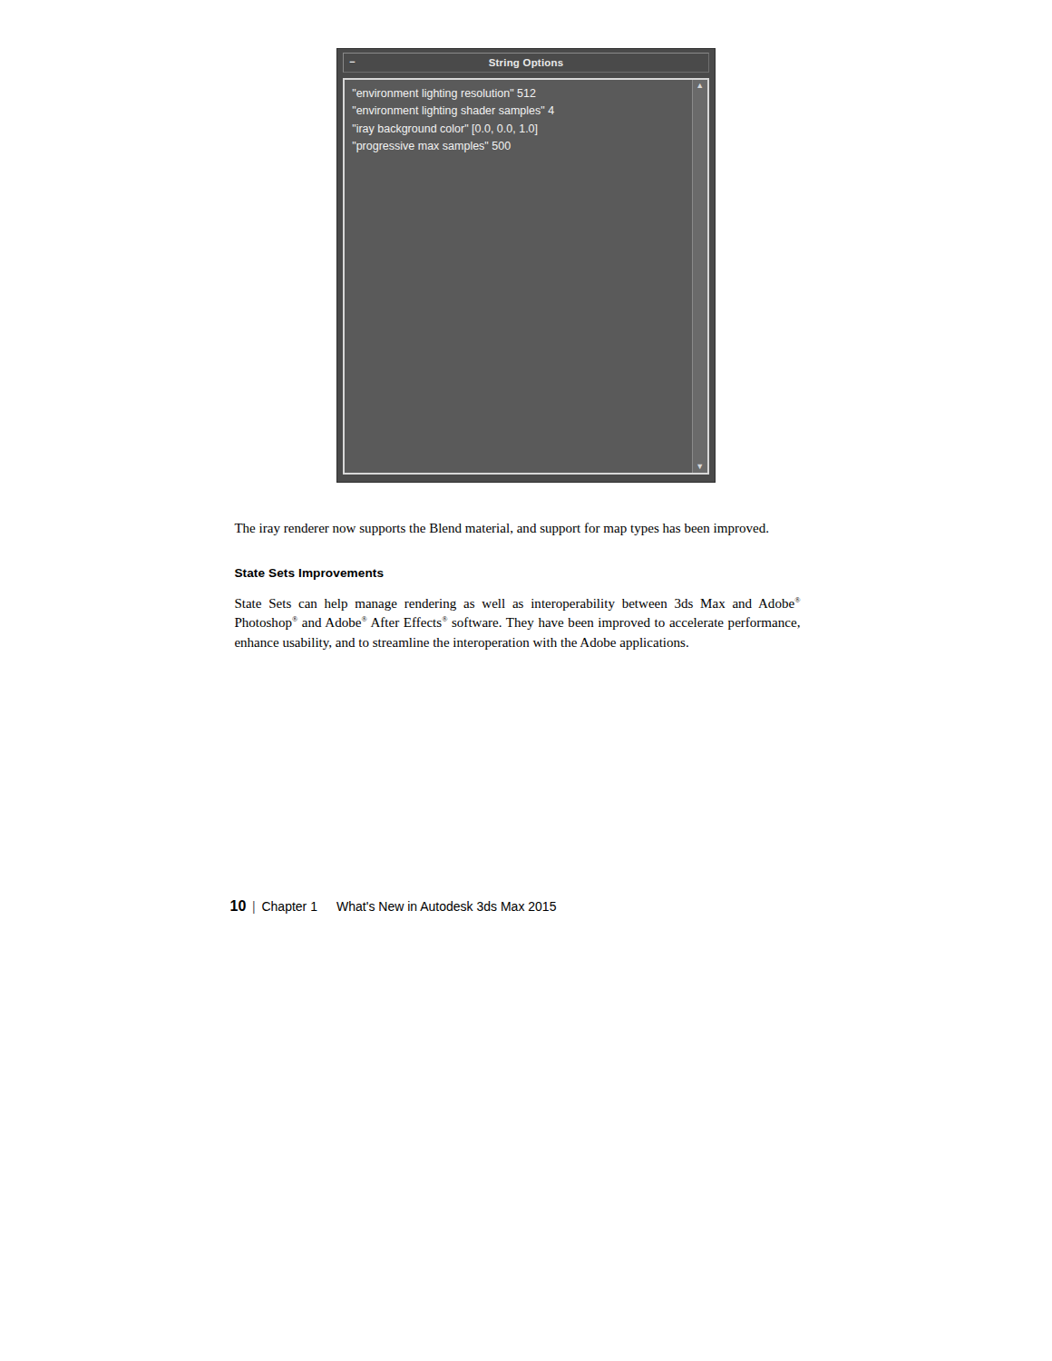− String Options
"environment lighting resolution" 512
"environment lighting shader samples" 4
"iray background color" [0.0, 0.0, 1.0]
"progressive max samples" 500
▲ ▼
The iray renderer now supports the Blend material, and support for map types has been improved.
State Sets Improvements
State Sets can help manage rendering as well as interoperability between 3ds Max and Adobe® Photoshop® and Adobe® After Effects® software. They have been improved to accelerate performance, enhance usability, and to streamline the interoperation with the Adobe applications.
10 | Chapter 1 What's New in Autodesk 3ds Max 2015